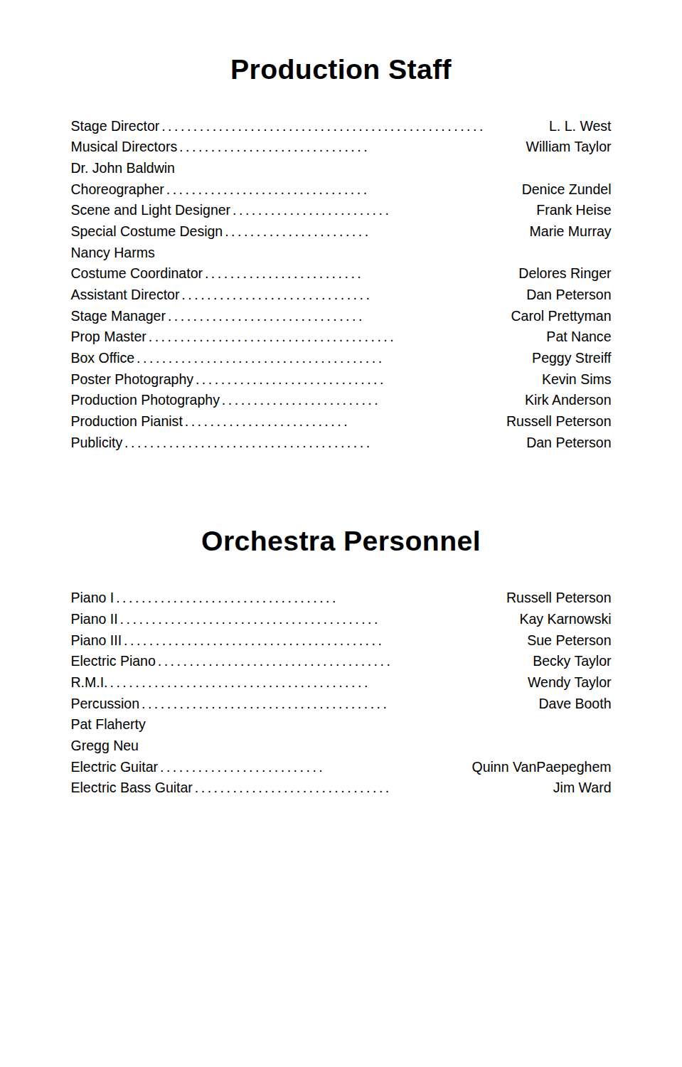Production Staff
Stage Director................................................... L. L. West
Musical Directors.............................. William Taylor
Dr. John Baldwin
Choreographer................................ Denice Zundel
Scene and Light Designer......................... Frank Heise
Special Costume Design....................... Marie Murray
Nancy Harms
Costume Coordinator......................... Delores Ringer
Assistant Director.............................. Dan Peterson
Stage Manager............................... Carol Prettyman
Prop Master....................................... Pat Nance
Box Office....................................... Peggy Streiff
Poster Photography.............................. Kevin Sims
Production Photography......................... Kirk Anderson
Production Pianist.......................... Russell Peterson
Publicity....................................... Dan Peterson
Orchestra Personnel
Piano I................................... Russell Peterson
Piano II......................................... Kay Karnowski
Piano III......................................... Sue Peterson
Electric Piano..................................... Becky Taylor
R.M.I.......................................... Wendy Taylor
Percussion....................................... Dave Booth
Pat Flaherty
Gregg Neu
Electric Guitar.......................... Quinn VanPaepeghem
Electric Bass Guitar............................... Jim Ward